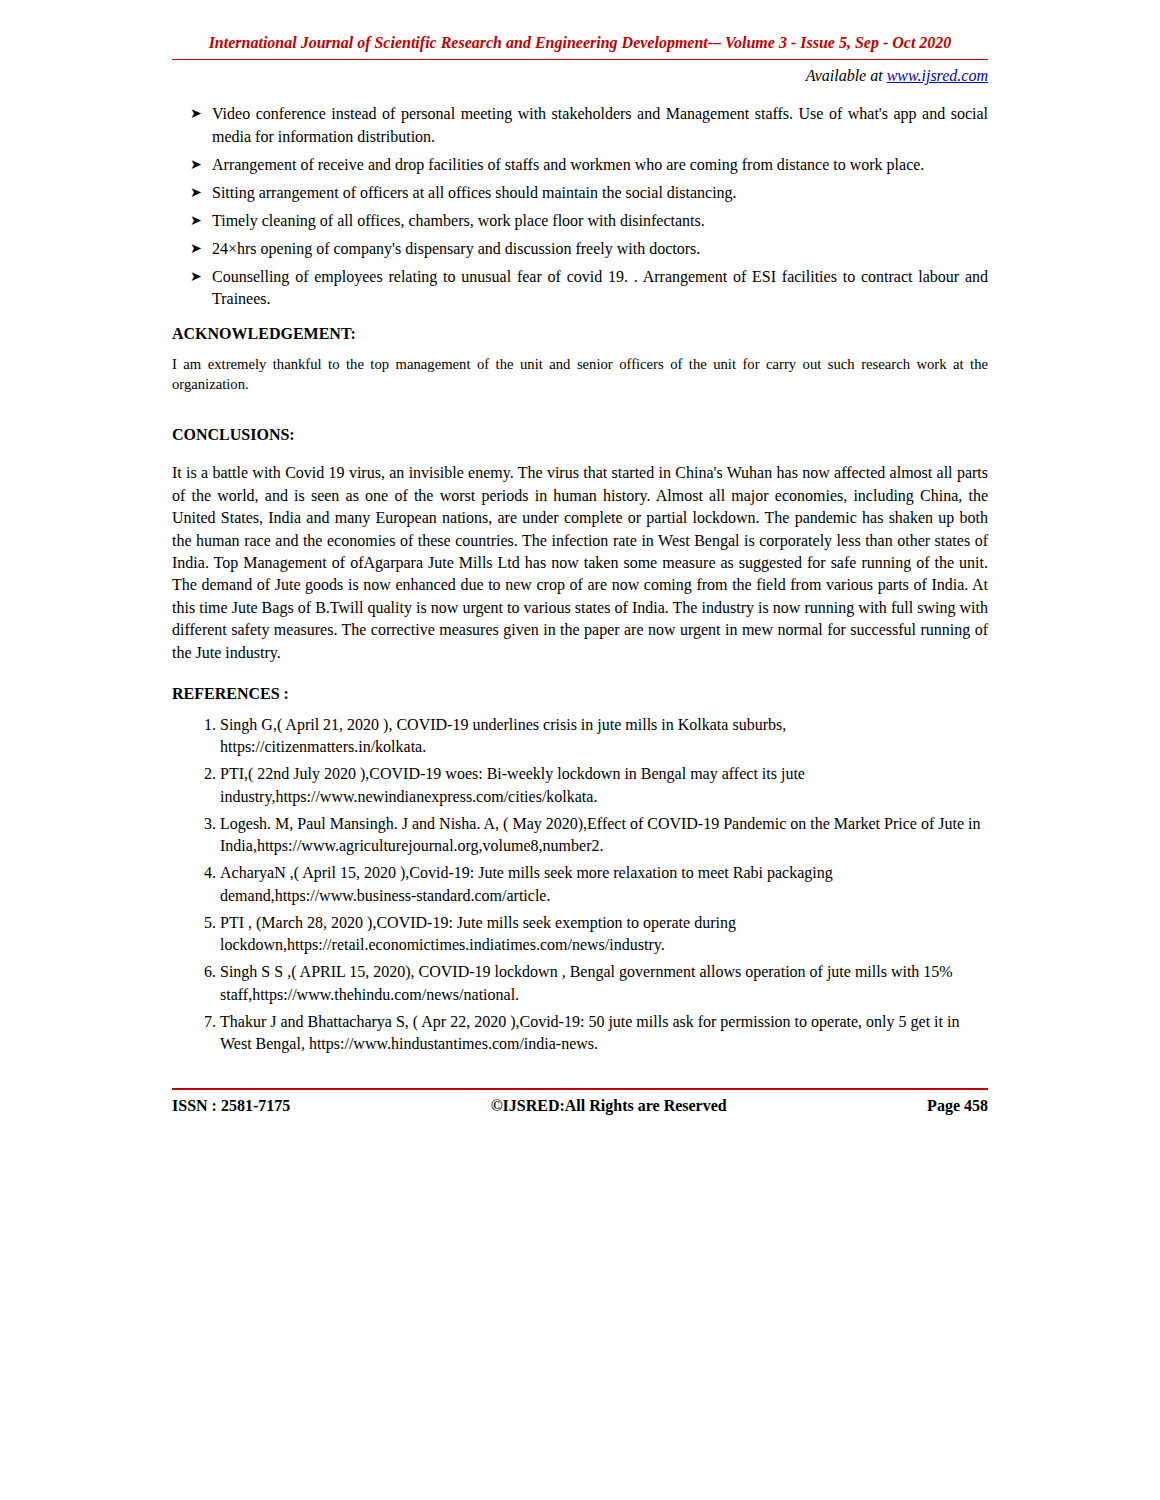International Journal of Scientific Research and Engineering Development-– Volume 3 - Issue 5, Sep - Oct 2020
Available at www.ijsred.com
Video conference instead of personal meeting with stakeholders and Management staffs. Use of what's app and social media for information distribution.
Arrangement of receive and drop facilities of staffs and workmen who are coming from distance to work place.
Sitting arrangement of officers at all offices should maintain the social distancing.
Timely cleaning of all offices, chambers, work place floor with disinfectants.
24×hrs opening of company's dispensary and discussion freely with doctors.
Counselling of employees relating to unusual fear of covid 19. . Arrangement of ESI facilities to contract labour and Trainees.
ACKNOWLEDGEMENT:
I am extremely thankful to the top management of the unit and senior officers of the unit for carry out such research work at the organization.
CONCLUSIONS:
It is a battle with Covid 19 virus, an invisible enemy. The virus that started in China's Wuhan has now affected almost all parts of the world, and is seen as one of the worst periods in human history. Almost all major economies, including China, the United States, India and many European nations, are under complete or partial lockdown. The pandemic has shaken up both the human race and the economies of these countries. The infection rate in West Bengal is corporately less than other states of India. Top Management of ofAgarpara Jute Mills Ltd has now taken some measure as suggested for safe running of the unit. The demand of Jute goods is now enhanced due to new crop of are now coming from the field from various parts of India. At this time Jute Bags of B.Twill quality is now urgent to various states of India. The industry is now running with full swing with different safety measures. The corrective measures given in the paper are now urgent in mew normal for successful running of the Jute industry.
REFERENCES :
Singh G,( April 21, 2020 ), COVID-19 underlines crisis in jute mills in Kolkata suburbs, https://citizenmatters.in/kolkata.
PTI,( 22nd July 2020 ),COVID-19 woes: Bi-weekly lockdown in Bengal may affect its jute industry,https://www.newindianexpress.com/cities/kolkata.
Logesh. M, Paul Mansingh. J and Nisha. A, ( May 2020),Effect of COVID-19 Pandemic on the Market Price of Jute in India,https://www.agriculturejournal.org,volume8,number2.
AcharyaN ,( April 15, 2020 ),Covid-19: Jute mills seek more relaxation to meet Rabi packaging demand,https://www.business-standard.com/article.
PTI , (March 28, 2020 ),COVID-19: Jute mills seek exemption to operate during lockdown,https://retail.economictimes.indiatimes.com/news/industry.
Singh S S ,( APRIL 15, 2020), COVID-19 lockdown , Bengal government allows operation of jute mills with 15% staff,https://www.thehindu.com/news/national.
Thakur J and Bhattacharya S, ( Apr 22, 2020 ),Covid-19: 50 jute mills ask for permission to operate, only 5 get it in West Bengal, https://www.hindustantimes.com/india-news.
ISSN : 2581-7175 ©IJSRED:All Rights are Reserved Page 458